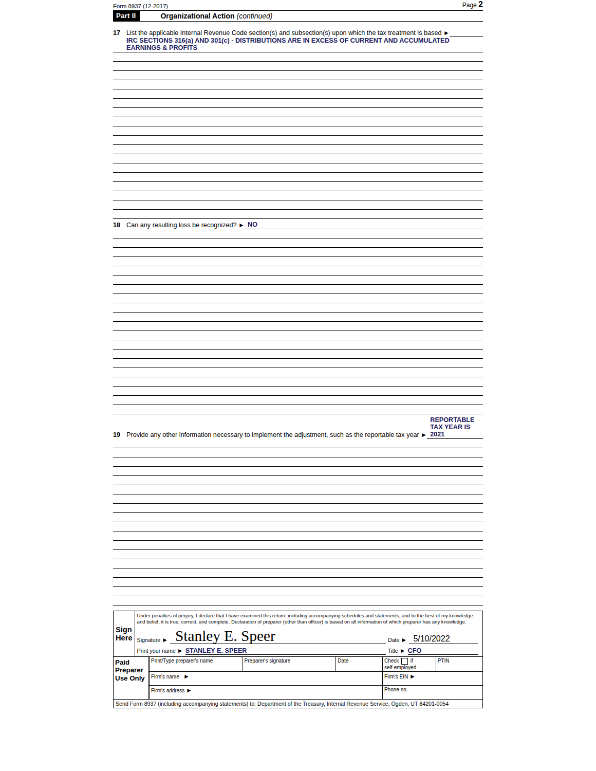Form 8937 (12-2017)
Page 2
Part II
Organizational Action (continued)
17
List the applicable Internal Revenue Code section(s) and subsection(s) upon which the tax treatment is based ►
IRC SECTIONS 316(a) AND 301(c) - DISTRIBUTIONS ARE IN EXCESS OF CURRENT AND ACCUMULATED EARNINGS & PROFITS
18
Can any resulting loss be recognized? ►
NO
19
Provide any other information necessary to implement the adjustment, such as the reportable tax year ►
REPORTABLE TAX YEAR IS 2021
Sign
Here
Under penalties of perjury, I declare that I have examined this return, including accompanying schedules and statements, and to the best of my knowledge and belief, it is true, correct, and complete. Declaration of preparer (other than officer) is based on all information of which preparer has any knowledge.
Signature ►
Stanley E. Speer
Date ►
5/10/2022
Print your name ►
STANLEY E. SPEER
Title ►
CFO
Paid
Preparer
Use Only
| Print/Type preparer's name | Preparer's signature | Date | Check if self-employed | PTIN |
| Firm's name ► | Firm's EIN ► |
| Firm's address ► | Phone no. |
Send Form 8937 (including accompanying statements) to: Department of the Treasury, Internal Revenue Service, Ogden, UT 84201-0054